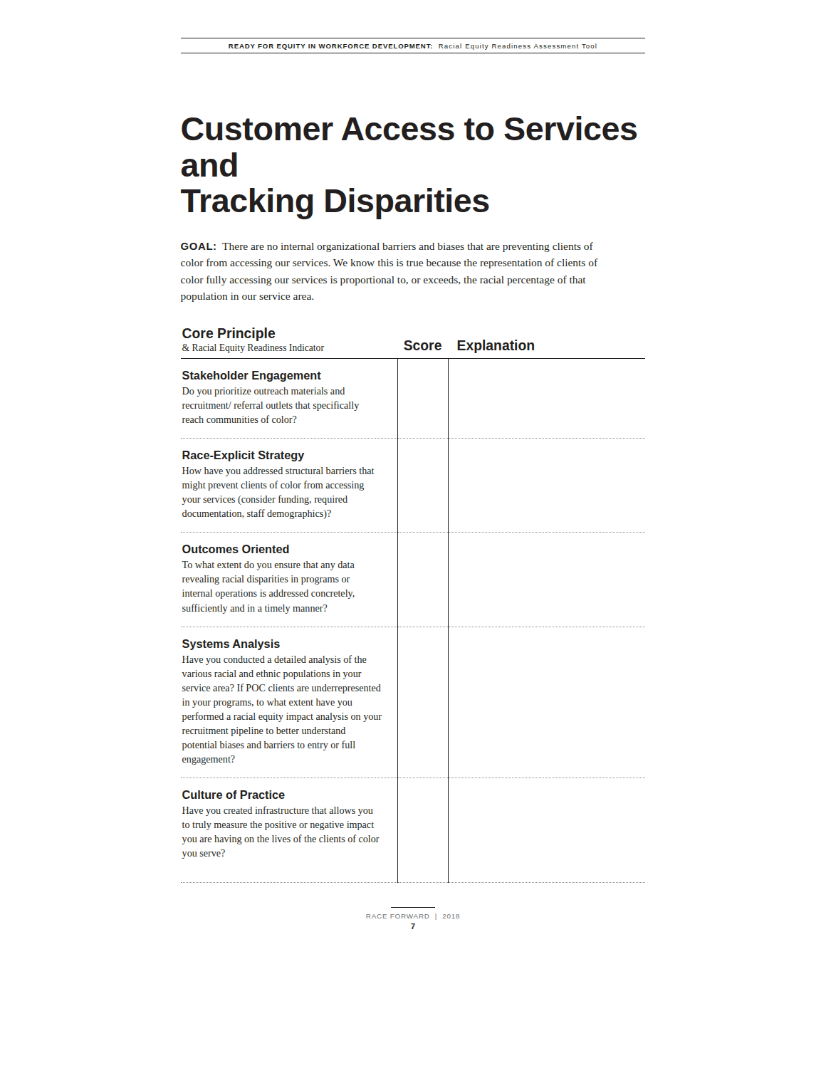Ready for Equity in Workforce Development: Racial Equity Readiness Assessment Tool
Customer Access to Services and
Tracking Disparities
GOAL: There are no internal organizational barriers and biases that are preventing clients of color from accessing our services. We know this is true because the representation of clients of color fully accessing our services is proportional to, or exceeds, the racial percentage of that population in our service area.
| Core Principle & Racial Equity Readiness Indicator | Score | Explanation |
| --- | --- | --- |
| Stakeholder Engagement Do you prioritize outreach materials and recruitment/ referral outlets that specifically reach communities of color? | | |
| Race-Explicit Strategy How have you addressed structural barriers that might prevent clients of color from accessing your services (consider funding, required documentation, staff demographics)? | | |
| Outcomes Oriented To what extent do you ensure that any data revealing racial disparities in programs or internal operations is addressed concretely, sufficiently and in a timely manner? | | |
| Systems Analysis Have you conducted a detailed analysis of the various racial and ethnic populations in your service area? If POC clients are underrepresented in your programs, to what extent have you performed a racial equity impact analysis on your recruitment pipeline to better understand potential biases and barriers to entry or full engagement? | | |
| Culture of Practice Have you created infrastructure that allows you to truly measure the positive or negative impact you are having on the lives of the clients of color you serve? | | |
RACE FORWARD | 2018
7